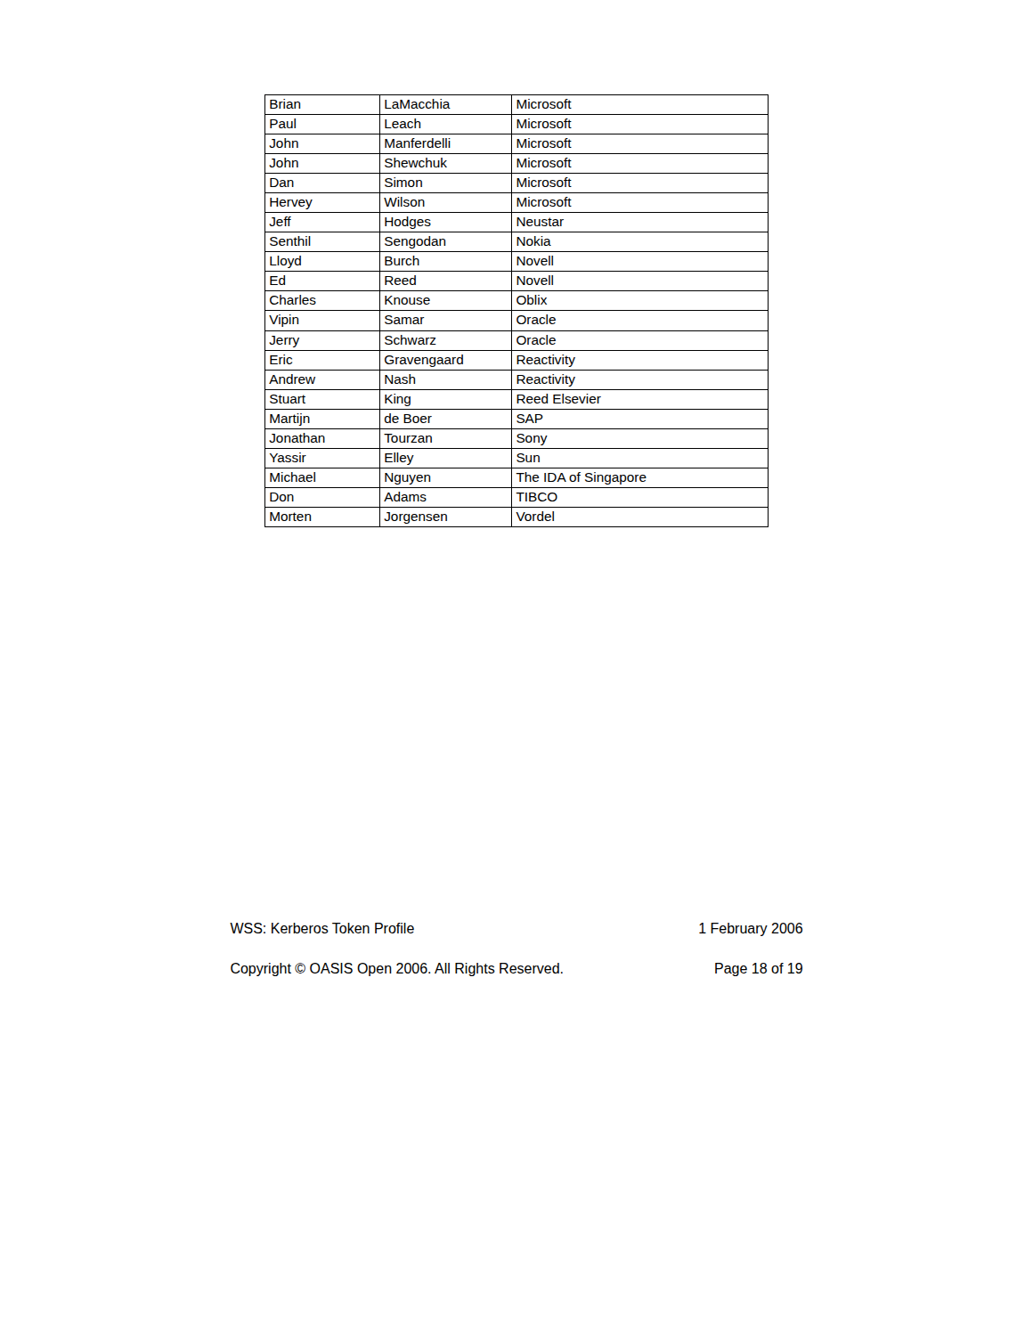| Brian | LaMacchia | Microsoft |
| Paul | Leach | Microsoft |
| John | Manferdelli | Microsoft |
| John | Shewchuk | Microsoft |
| Dan | Simon | Microsoft |
| Hervey | Wilson | Microsoft |
| Jeff | Hodges | Neustar |
| Senthil | Sengodan | Nokia |
| Lloyd | Burch | Novell |
| Ed | Reed | Novell |
| Charles | Knouse | Oblix |
| Vipin | Samar | Oracle |
| Jerry | Schwarz | Oracle |
| Eric | Gravengaard | Reactivity |
| Andrew | Nash | Reactivity |
| Stuart | King | Reed Elsevier |
| Martijn | de Boer | SAP |
| Jonathan | Tourzan | Sony |
| Yassir | Elley | Sun |
| Michael | Nguyen | The IDA of Singapore |
| Don | Adams | TIBCO |
| Morten | Jorgensen | Vordel |
WSS: Kerberos Token Profile 1 February 2006
Copyright © OASIS Open 2006. All Rights Reserved. Page 18 of 19